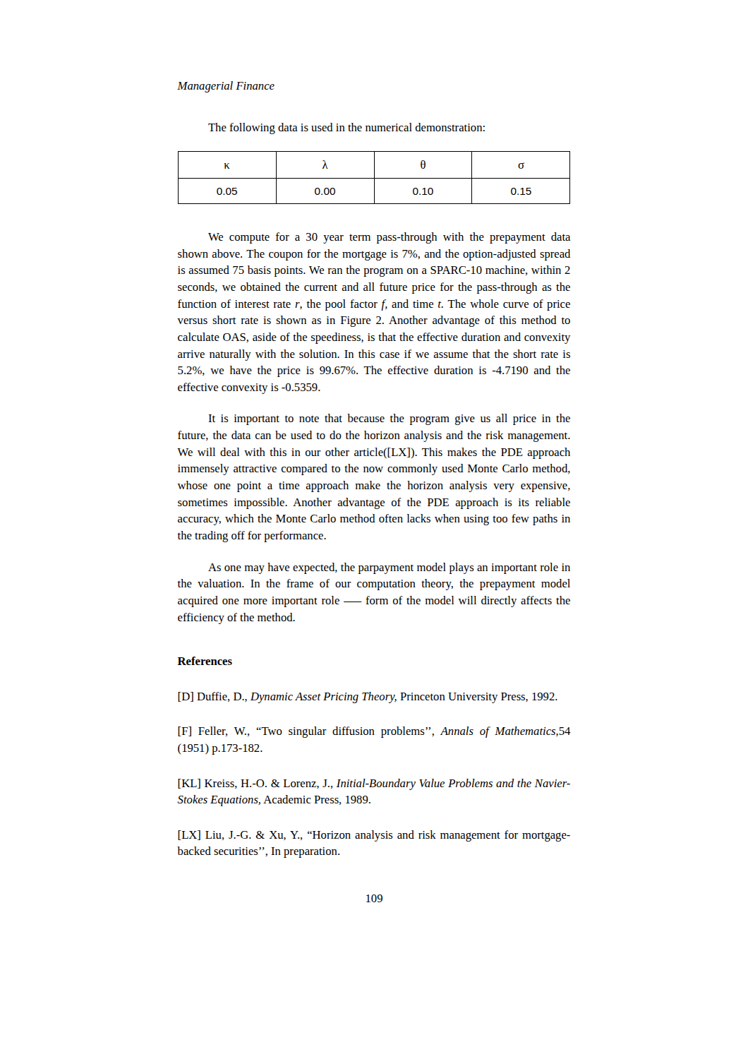Managerial Finance
The following data is used in the numerical demonstration:
| κ | λ | θ | σ |
| 0.05 | 0.00 | 0.10 | 0.15 |
We compute for a 30 year term pass-through with the prepayment data shown above. The coupon for the mortgage is 7%, and the option-adjusted spread is assumed 75 basis points. We ran the program on a SPARC-10 machine, within 2 seconds, we obtained the current and all future price for the pass-through as the function of interest rate r, the pool factor f, and time t. The whole curve of price versus short rate is shown as in Figure 2. Another advantage of this method to calculate OAS, aside of the speediness, is that the effective duration and convexity arrive naturally with the solution. In this case if we assume that the short rate is 5.2%, we have the price is 99.67%. The effective duration is -4.7190 and the effective convexity is -0.5359.
It is important to note that because the program give us all price in the future, the data can be used to do the horizon analysis and the risk management. We will deal with this in our other article([LX]). This makes the PDE approach immensely attractive compared to the now commonly used Monte Carlo method, whose one point a time approach make the horizon analysis very expensive, sometimes impossible. Another advantage of the PDE approach is its reliable accuracy, which the Monte Carlo method often lacks when using too few paths in the trading off for performance.
As one may have expected, the parpayment model plays an important role in the valuation. In the frame of our computation theory, the prepayment model acquired one more important role —– form of the model will directly affects the efficiency of the method.
References
[D] Duffie, D., Dynamic Asset Pricing Theory, Princeton University Press, 1992.
[F] Feller, W., “Two singular diffusion problems’’, Annals of Mathematics,54 (1951) p.173-182.
[KL] Kreiss, H.-O. & Lorenz, J., Initial-Boundary Value Problems and the Navier-Stokes Equations, Academic Press, 1989.
[LX] Liu, J.-G. & Xu, Y., “Horizon analysis and risk management for mortgage-backed securities’’, In preparation.
109